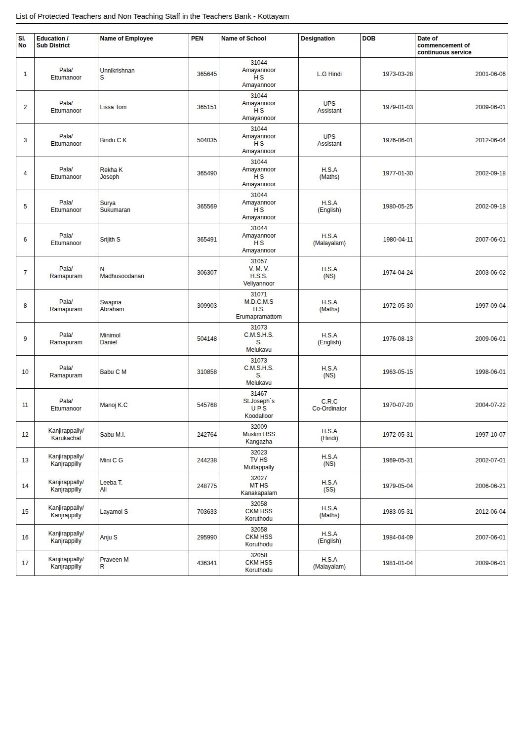List of Protected Teachers and Non Teaching Staff in the Teachers Bank - Kottayam
| Sl. No | Education / Sub District | Name of Employee | PEN | Name of School | Designation | DOB | Date of commencement of continuous service |
| --- | --- | --- | --- | --- | --- | --- | --- |
| 1 | Pala/ Ettumanoor | Unnikrishnan S | 365645 | 31044 Amayannoor H S Amayannoor | L.G Hindi | 1973-03-28 | 2001-06-06 |
| 2 | Pala/ Ettumanoor | Lissa Tom | 365151 | 31044 Amayannoor H S Amayannoor | UPS Assistant | 1979-01-03 | 2009-06-01 |
| 3 | Pala/ Ettumanoor | Bindu C K | 504035 | 31044 Amayannoor H S Amayannoor | UPS Assistant | 1976-06-01 | 2012-06-04 |
| 4 | Pala/ Ettumanoor | Rekha K Joseph | 365490 | 31044 Amayannoor H S Amayannoor | H.S.A (Maths) | 1977-01-30 | 2002-09-18 |
| 5 | Pala/ Ettumanoor | Surya Sukumaran | 365569 | 31044 Amayannoor H S Amayannoor | H.S.A (English) | 1980-05-25 | 2002-09-18 |
| 6 | Pala/ Ettumanoor | Srijith S | 365491 | 31044 Amayannoor H S Amayannoor | H.S.A (Malayalam) | 1980-04-11 | 2007-06-01 |
| 7 | Pala/ Ramapuram | N Madhusoodanan | 306307 | 31057 V. M. V. H.S.S. Veliyannoor | H.S.A (NS) | 1974-04-24 | 2003-06-02 |
| 8 | Pala/ Ramapuram | Swapna Abraham | 309903 | 31071 M.D.C.M.S H.S. Erumapramattom | H.S.A (Maths) | 1972-05-30 | 1997-09-04 |
| 9 | Pala/ Ramapuram | Minimol Daniel | 504148 | 31073 C.M.S.H.S. S. Melukavu | H.S.A (English) | 1976-08-13 | 2009-06-01 |
| 10 | Pala/ Ramapuram | Babu C M | 310858 | 31073 C.M.S.H.S. S. Melukavu | H.S.A (NS) | 1963-05-15 | 1998-06-01 |
| 11 | Pala/ Ettumanoor | Manoj K.C | 545768 | 31467 St.Joseph`s U P S Koodalloor | C.R.C Co-Ordinator | 1970-07-20 | 2004-07-22 |
| 12 | Kanjirappally/ Karukachal | Sabu M.I. | 242764 | 32009 Muslim HSS Kangazha | H.S.A (Hindi) | 1972-05-31 | 1997-10-07 |
| 13 | Kanjirappally/ Kanjrappilly | Mini C G | 244238 | 32023 TV HS Muttappally | H.S.A (NS) | 1969-05-31 | 2002-07-01 |
| 14 | Kanjirappally/ Kanjrappilly | Leeba T. Ali | 248775 | 32027 MT HS Kanakapalam | H.S.A (SS) | 1979-05-04 | 2006-06-21 |
| 15 | Kanjirappally/ Kanjrappilly | Layamol S | 703633 | 32058 CKM HSS Koruthodu | H.S.A (Maths) | 1983-05-31 | 2012-06-04 |
| 16 | Kanjirappally/ Kanjrappilly | Anju S | 295990 | 32058 CKM HSS Koruthodu | H.S.A (English) | 1984-04-09 | 2007-06-01 |
| 17 | Kanjirappally/ Kanjrappilly | Praveen M R | 436341 | 32058 CKM HSS Koruthodu | H.S.A (Malayalam) | 1981-01-04 | 2009-06-01 |